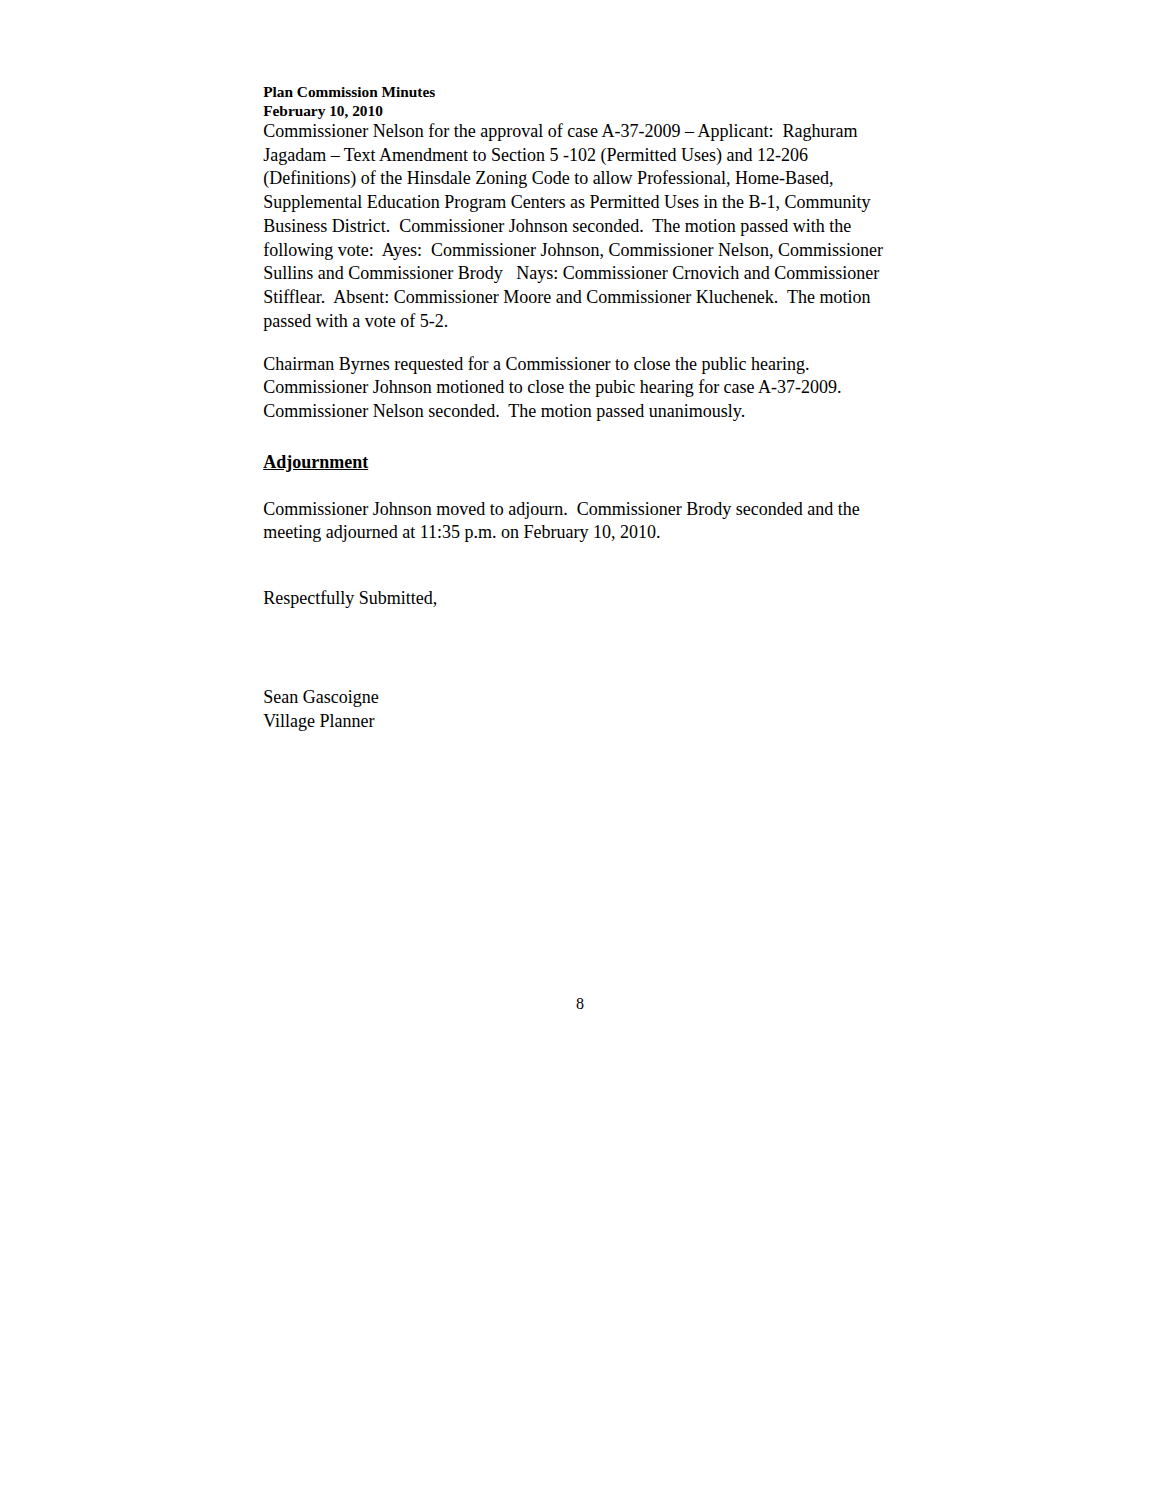Plan Commission Minutes
February 10, 2010
Commissioner Nelson for the approval of case A-37-2009 – Applicant: Raghuram Jagadam – Text Amendment to Section 5 -102 (Permitted Uses) and 12-206 (Definitions) of the Hinsdale Zoning Code to allow Professional, Home-Based, Supplemental Education Program Centers as Permitted Uses in the B-1, Community Business District. Commissioner Johnson seconded. The motion passed with the following vote: Ayes: Commissioner Johnson, Commissioner Nelson, Commissioner Sullins and Commissioner Brody Nays: Commissioner Crnovich and Commissioner Stifflear. Absent: Commissioner Moore and Commissioner Kluchenek. The motion passed with a vote of 5-2.
Chairman Byrnes requested for a Commissioner to close the public hearing. Commissioner Johnson motioned to close the pubic hearing for case A-37-2009. Commissioner Nelson seconded. The motion passed unanimously.
Adjournment
Commissioner Johnson moved to adjourn. Commissioner Brody seconded and the meeting adjourned at 11:35 p.m. on February 10, 2010.
Respectfully Submitted,
Sean Gascoigne
Village Planner
8